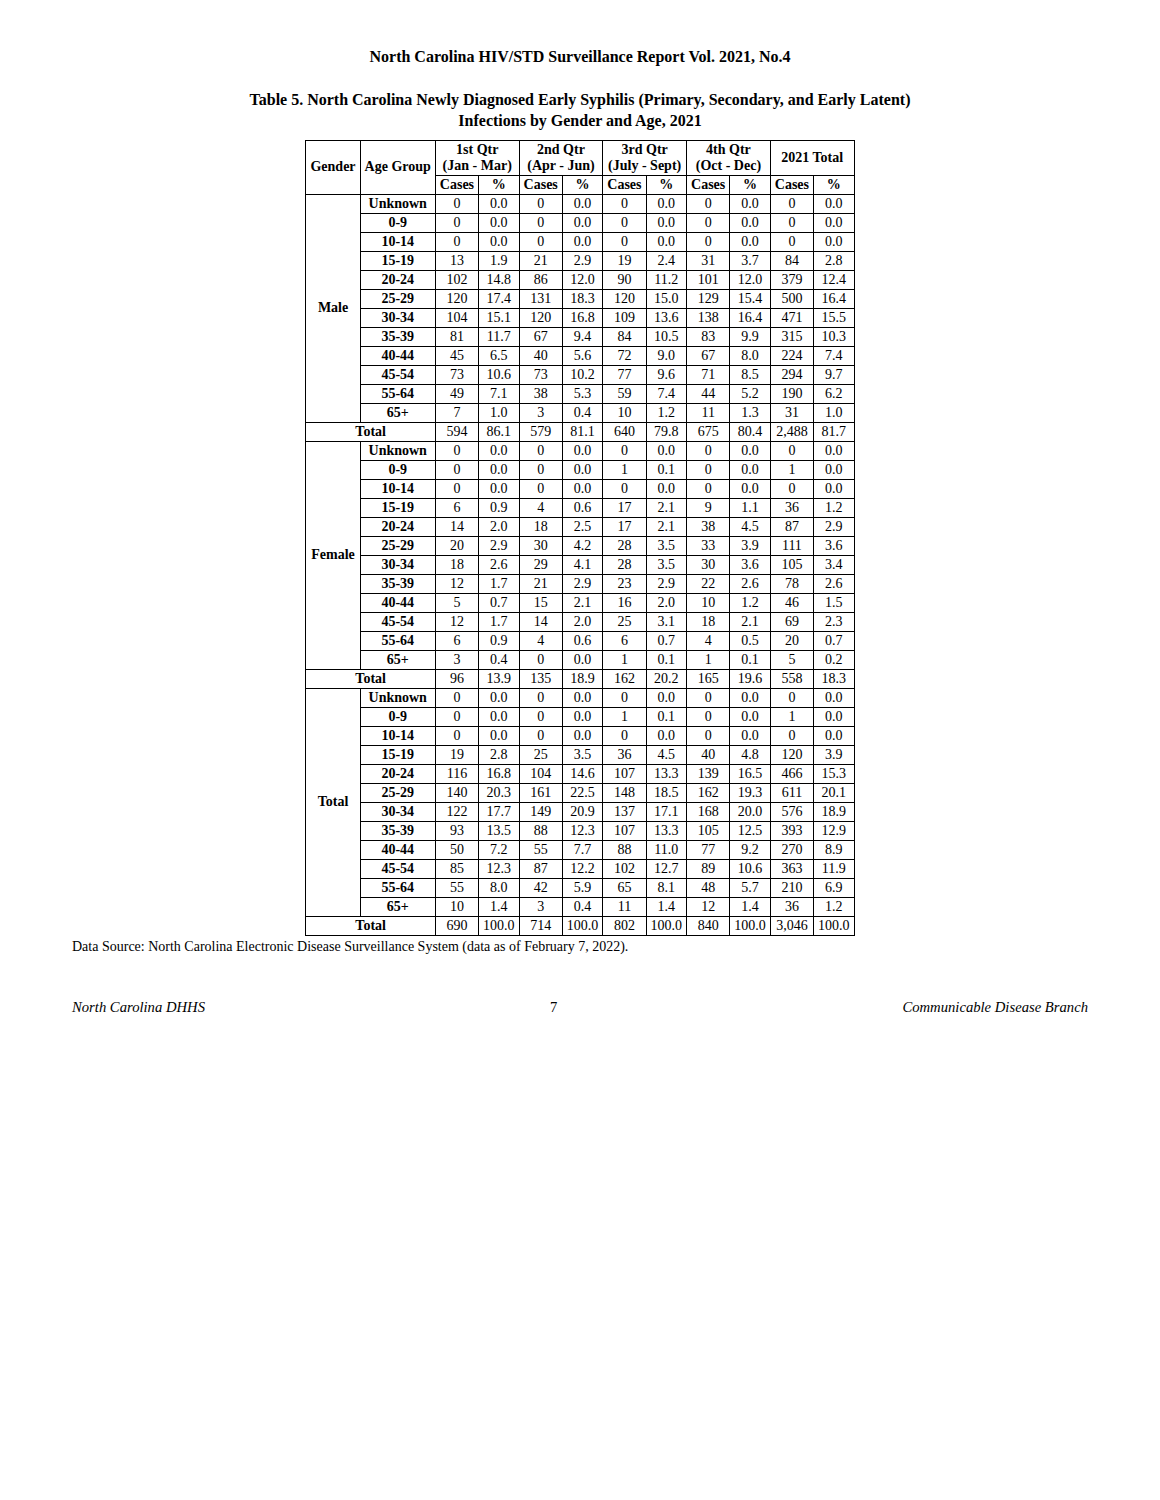North Carolina HIV/STD Surveillance Report Vol. 2021, No.4
Table 5. North Carolina Newly Diagnosed Early Syphilis (Primary, Secondary, and Early Latent)
Infections by Gender and Age, 2021
| Gender | Age Group | 1st Qtr (Jan - Mar) | 2nd Qtr (Apr - Jun) | 3rd Qtr (July - Sept) | 4th Qtr (Oct - Dec) | 2021 Total |
| --- | --- | --- | --- | --- | --- | --- |
| Cases | % | Cases | % | Cases | % | Cases | % | Cases | % |
| Male | Unknown | 0 | 0.0 | 0 | 0.0 | 0 | 0.0 | 0 | 0.0 | 0 | 0.0 |
| 0-9 | 0 | 0.0 | 0 | 0.0 | 0 | 0.0 | 0 | 0.0 | 0 | 0.0 |
| 10-14 | 0 | 0.0 | 0 | 0.0 | 0 | 0.0 | 0 | 0.0 | 0 | 0.0 |
| 15-19 | 13 | 1.9 | 21 | 2.9 | 19 | 2.4 | 31 | 3.7 | 84 | 2.8 |
| 20-24 | 102 | 14.8 | 86 | 12.0 | 90 | 11.2 | 101 | 12.0 | 379 | 12.4 |
| 25-29 | 120 | 17.4 | 131 | 18.3 | 120 | 15.0 | 129 | 15.4 | 500 | 16.4 |
| 30-34 | 104 | 15.1 | 120 | 16.8 | 109 | 13.6 | 138 | 16.4 | 471 | 15.5 |
| 35-39 | 81 | 11.7 | 67 | 9.4 | 84 | 10.5 | 83 | 9.9 | 315 | 10.3 |
| 40-44 | 45 | 6.5 | 40 | 5.6 | 72 | 9.0 | 67 | 8.0 | 224 | 7.4 |
| 45-54 | 73 | 10.6 | 73 | 10.2 | 77 | 9.6 | 71 | 8.5 | 294 | 9.7 |
| 55-64 | 49 | 7.1 | 38 | 5.3 | 59 | 7.4 | 44 | 5.2 | 190 | 6.2 |
| 65+ | 7 | 1.0 | 3 | 0.4 | 10 | 1.2 | 11 | 1.3 | 31 | 1.0 |
| Total | 594 | 86.1 | 579 | 81.1 | 640 | 79.8 | 675 | 80.4 | 2,488 | 81.7 |
| Female | Unknown | 0 | 0.0 | 0 | 0.0 | 0 | 0.0 | 0 | 0.0 | 0 | 0.0 |
| 0-9 | 0 | 0.0 | 0 | 0.0 | 1 | 0.1 | 0 | 0.0 | 1 | 0.0 |
| 10-14 | 0 | 0.0 | 0 | 0.0 | 0 | 0.0 | 0 | 0.0 | 0 | 0.0 |
| 15-19 | 6 | 0.9 | 4 | 0.6 | 17 | 2.1 | 9 | 1.1 | 36 | 1.2 |
| 20-24 | 14 | 2.0 | 18 | 2.5 | 17 | 2.1 | 38 | 4.5 | 87 | 2.9 |
| 25-29 | 20 | 2.9 | 30 | 4.2 | 28 | 3.5 | 33 | 3.9 | 111 | 3.6 |
| 30-34 | 18 | 2.6 | 29 | 4.1 | 28 | 3.5 | 30 | 3.6 | 105 | 3.4 |
| 35-39 | 12 | 1.7 | 21 | 2.9 | 23 | 2.9 | 22 | 2.6 | 78 | 2.6 |
| 40-44 | 5 | 0.7 | 15 | 2.1 | 16 | 2.0 | 10 | 1.2 | 46 | 1.5 |
| 45-54 | 12 | 1.7 | 14 | 2.0 | 25 | 3.1 | 18 | 2.1 | 69 | 2.3 |
| 55-64 | 6 | 0.9 | 4 | 0.6 | 6 | 0.7 | 4 | 0.5 | 20 | 0.7 |
| 65+ | 3 | 0.4 | 0 | 0.0 | 1 | 0.1 | 1 | 0.1 | 5 | 0.2 |
| Total | 96 | 13.9 | 135 | 18.9 | 162 | 20.2 | 165 | 19.6 | 558 | 18.3 |
| Total | Unknown | 0 | 0.0 | 0 | 0.0 | 0 | 0.0 | 0 | 0.0 | 0 | 0.0 |
| 0-9 | 0 | 0.0 | 0 | 0.0 | 1 | 0.1 | 0 | 0.0 | 1 | 0.0 |
| 10-14 | 0 | 0.0 | 0 | 0.0 | 0 | 0.0 | 0 | 0.0 | 0 | 0.0 |
| 15-19 | 19 | 2.8 | 25 | 3.5 | 36 | 4.5 | 40 | 4.8 | 120 | 3.9 |
| 20-24 | 116 | 16.8 | 104 | 14.6 | 107 | 13.3 | 139 | 16.5 | 466 | 15.3 |
| 25-29 | 140 | 20.3 | 161 | 22.5 | 148 | 18.5 | 162 | 19.3 | 611 | 20.1 |
| 30-34 | 122 | 17.7 | 149 | 20.9 | 137 | 17.1 | 168 | 20.0 | 576 | 18.9 |
| 35-39 | 93 | 13.5 | 88 | 12.3 | 107 | 13.3 | 105 | 12.5 | 393 | 12.9 |
| 40-44 | 50 | 7.2 | 55 | 7.7 | 88 | 11.0 | 77 | 9.2 | 270 | 8.9 |
| 45-54 | 85 | 12.3 | 87 | 12.2 | 102 | 12.7 | 89 | 10.6 | 363 | 11.9 |
| 55-64 | 55 | 8.0 | 42 | 5.9 | 65 | 8.1 | 48 | 5.7 | 210 | 6.9 |
| 65+ | 10 | 1.4 | 3 | 0.4 | 11 | 1.4 | 12 | 1.4 | 36 | 1.2 |
| Total | 690 | 100.0 | 714 | 100.0 | 802 | 100.0 | 840 | 100.0 | 3,046 | 100.0 |
Data Source: North Carolina Electronic Disease Surveillance System (data as of February 7, 2022).
North Carolina DHHS 7 Communicable Disease Branch